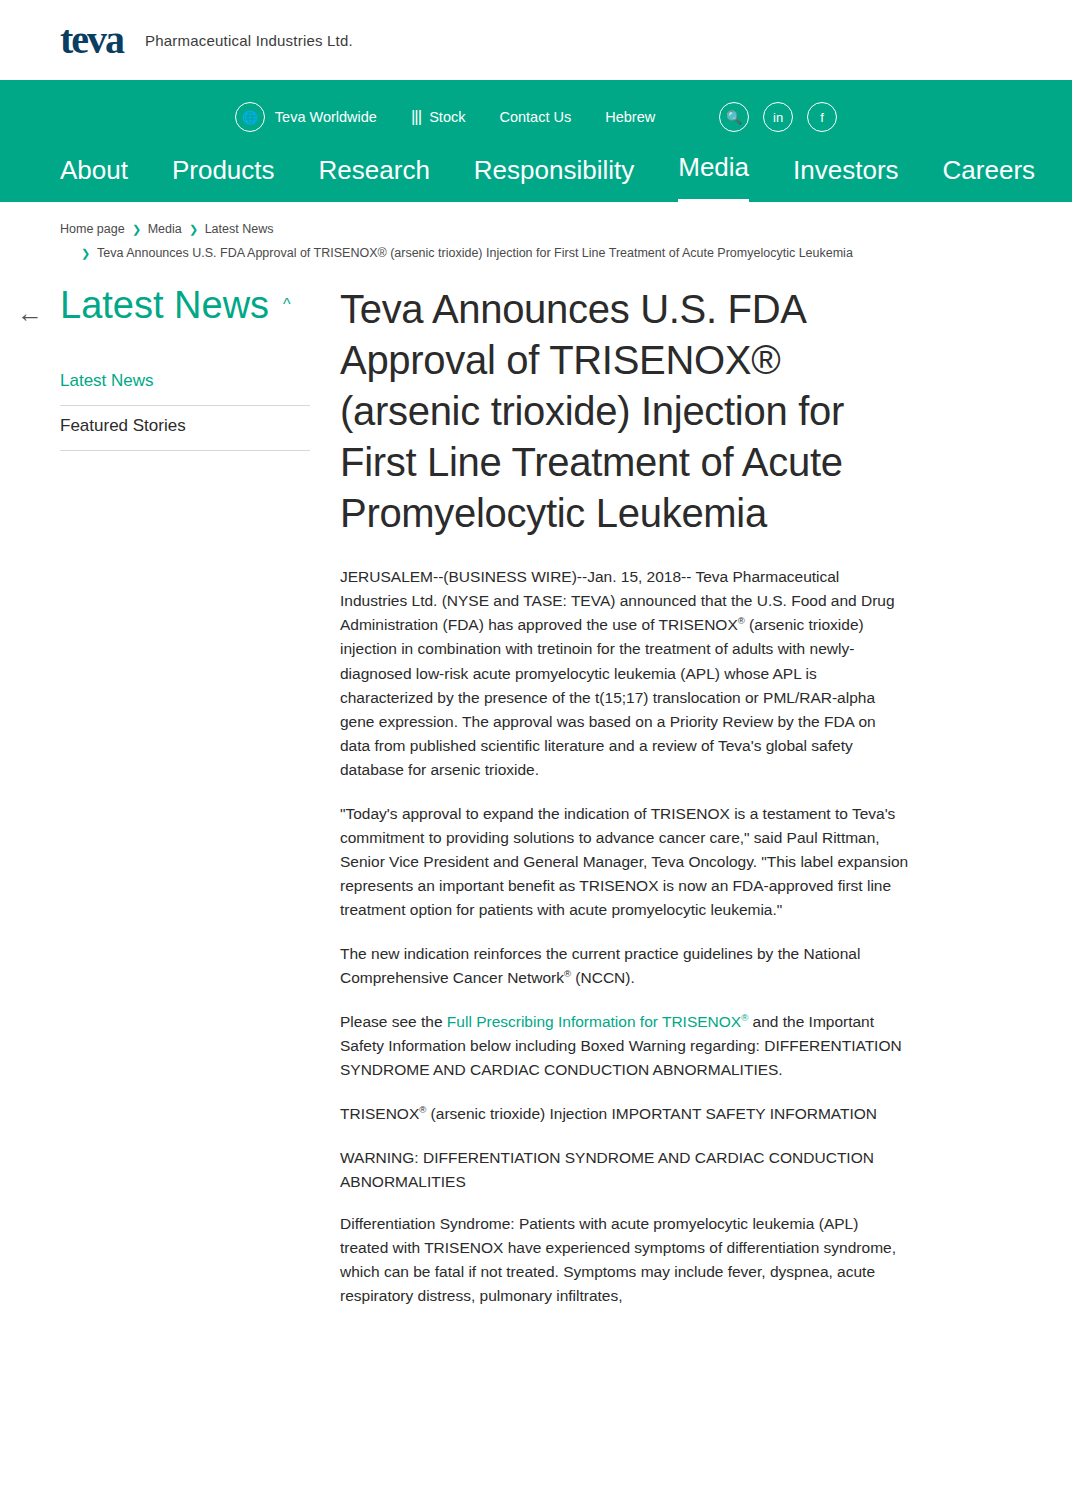teva Pharmaceutical Industries Ltd.
🌐 Teva Worldwide ||| Stock Contact Us Hebrew 🔍 in f
About Products Research Responsibility Media Investors Careers
Home page❯Media❯Latest News ❯Teva Announces U.S. FDA Approval of TRISENOX® (arsenic trioxide) Injection for First Line Treatment of Acute Promyelocytic Leukemia
←
Latest News ^
Latest News
Featured Stories
Teva Announces U.S. FDA Approval of TRISENOX® (arsenic trioxide) Injection for First Line Treatment of Acute Promyelocytic Leukemia
JERUSALEM--(BUSINESS WIRE)--Jan. 15, 2018-- Teva Pharmaceutical Industries Ltd. (NYSE and TASE: TEVA) announced that the U.S. Food and Drug Administration (FDA) has approved the use of TRISENOX® (arsenic trioxide) injection in combination with tretinoin for the treatment of adults with newly-diagnosed low-risk acute promyelocytic leukemia (APL) whose APL is characterized by the presence of the t(15;17) translocation or PML/RAR-alpha gene expression. The approval was based on a Priority Review by the FDA on data from published scientific literature and a review of Teva's global safety database for arsenic trioxide.
"Today's approval to expand the indication of TRISENOX is a testament to Teva's commitment to providing solutions to advance cancer care," said Paul Rittman, Senior Vice President and General Manager, Teva Oncology. "This label expansion represents an important benefit as TRISENOX is now an FDA-approved first line treatment option for patients with acute promyelocytic leukemia."
The new indication reinforces the current practice guidelines by the National Comprehensive Cancer Network® (NCCN).
Please see the Full Prescribing Information for TRISENOX® and the Important Safety Information below including Boxed Warning regarding: DIFFERENTIATION SYNDROME AND CARDIAC CONDUCTION ABNORMALITIES.
TRISENOX® (arsenic trioxide) Injection IMPORTANT SAFETY INFORMATION
WARNING: DIFFERENTIATION SYNDROME AND CARDIAC CONDUCTION ABNORMALITIES
Differentiation Syndrome: Patients with acute promyelocytic leukemia (APL) treated with TRISENOX have experienced symptoms of differentiation syndrome, which can be fatal if not treated. Symptoms may include fever, dyspnea, acute respiratory distress, pulmonary infiltrates,